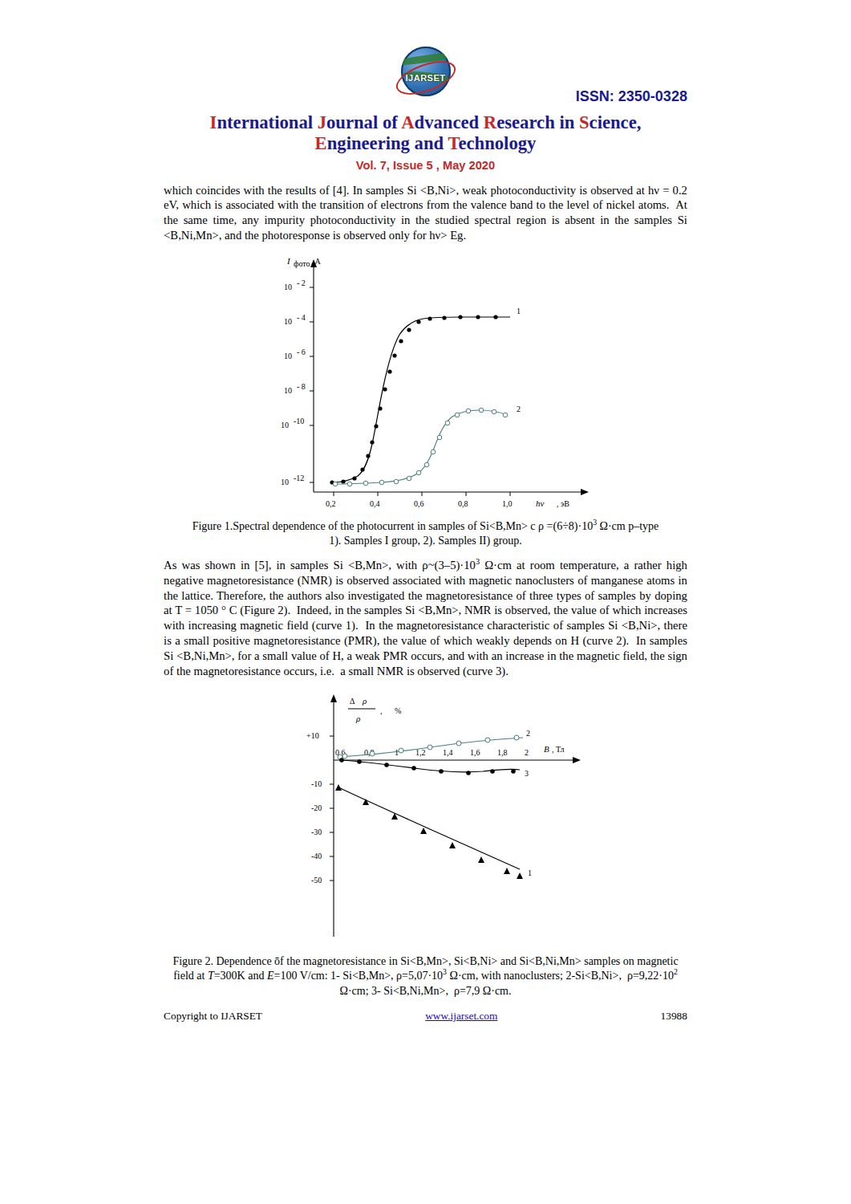ISSN: 2350-0328
IJARSET
International Journal of Advanced Research in Science,
Engineering and Technology
Vol. 7, Issue 5 , May 2020
which coincides with the results of [4]. In samples Si <B,Ni>, weak photoconductivity is observed at hν = 0.2 eV, which is associated with the transition of electrons from the valence band to the level of nickel atoms. At the same time, any impurity photoconductivity in the studied spectral region is absent in the samples Si <B,Ni,Mn>, and the photoresponse is observed only for hν> Eg.
I фото , A 10- 2 10- 4 10- 6 10- 8 10-10 10-12 0,2 0,4 0,6 0,8 1,0 hv , эВ 1 2
Figure 1.Spectral dependence of the photocurrent in samples of Si<B,Mn> c ρ =(6÷8)·103 Ω·cm p–type
1). Samples I group, 2). Samples II) group.
As was shown in [5], in samples Si <B,Mn>, with ρ~(3–5)·103 Ω·cm at room temperature, a rather high negative magnetoresistance (NMR) is observed associated with magnetic nanoclusters of manganese atoms in the lattice. Therefore, the authors also investigated the magnetoresistance of three types of samples by doping at T = 1050 ° C (Figure 2). Indeed, in the samples Si <B,Mn>, NMR is observed, the value of which increases with increasing magnetic field (curve 1). In the magnetoresistance characteristic of samples Si <B,Ni>, there is a small positive magnetoresistance (PMR), the value of which weakly depends on H (curve 2). In samples Si <B,Ni,Mn>, for a small value of H, a weak PMR occurs, and with an increase in the magnetic field, the sign of the magnetoresistance occurs, i.e. a small NMR is observed (curve 3).
Δ ρ ρ , % +10 -10 -20 -30 -40 -50 0,6 0,8 1 1,2 1,4 1,6 1,8 2 B , Тл 2 3 1
Figure 2. Dependence ōf the magnetoresistance in Si<B,Mn>, Si<B,Ni> and Si<B,Ni,Mn> samples on magnetic field at T=300K and E=100 V/cm: 1- Si<B,Mn>, ρ=5,07·103 Ω·cm, with nanoclusters; 2-Si<B,Ni>, ρ=9,22·102 Ω·cm; 3- Si<B,Ni,Mn>, ρ=7,9 Ω·cm.
Copyright to IJARSET
www.ijarset.com
13988